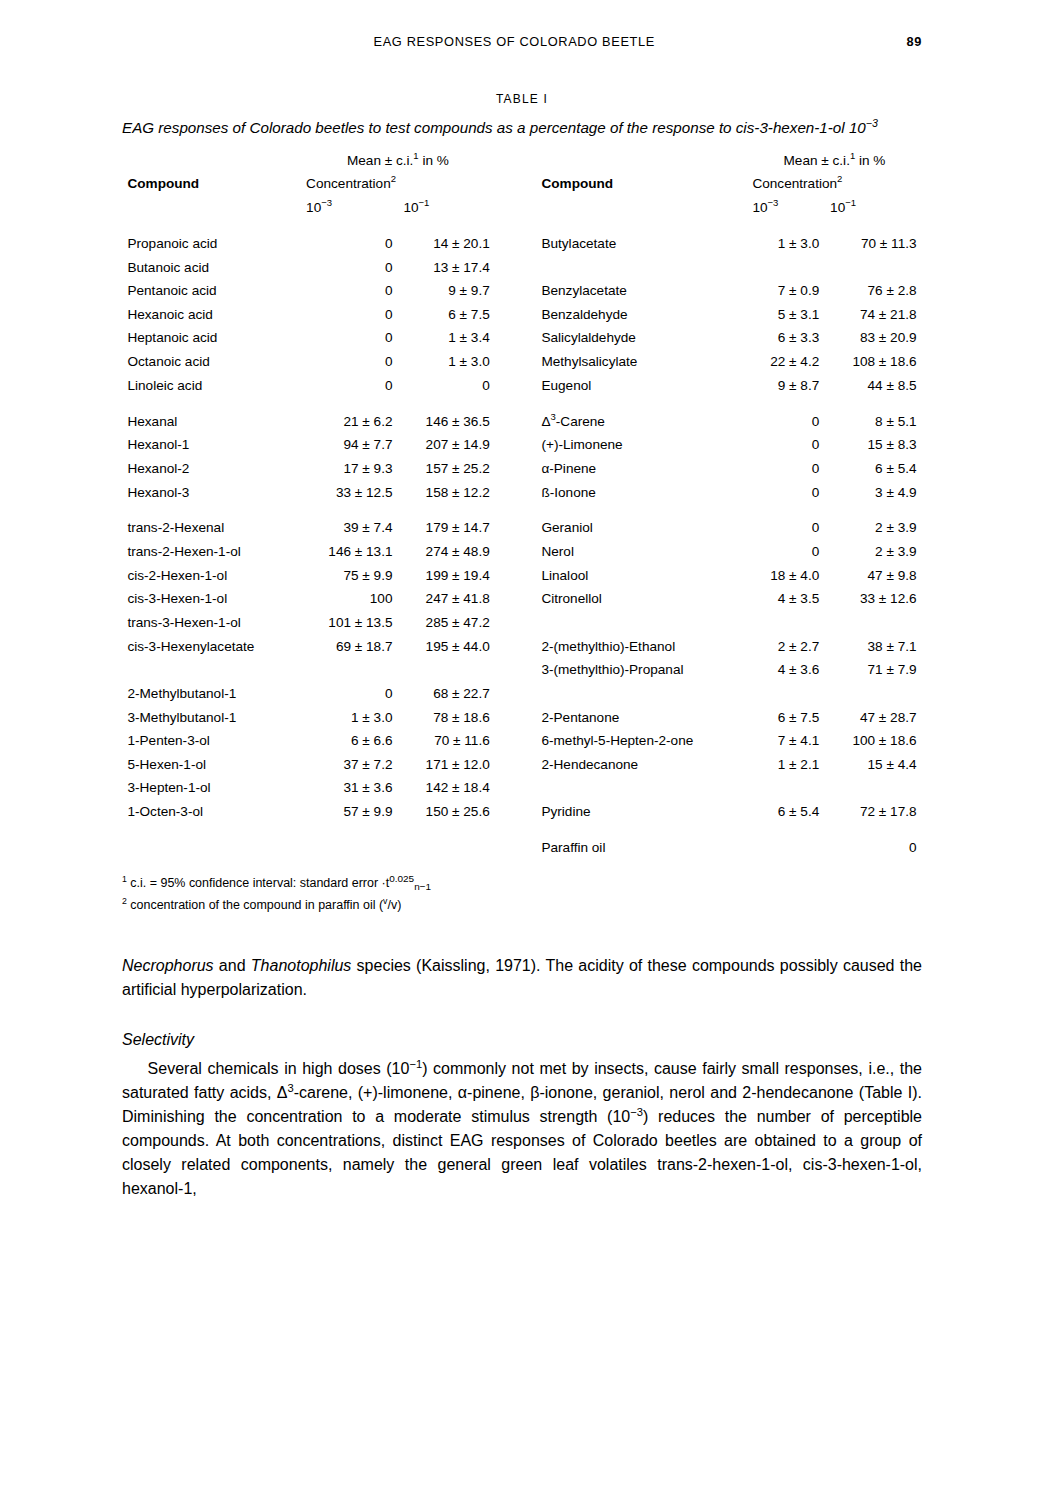EAG responses of Colorado beetle 89
Table I
EAG responses of Colorado beetles to test compounds as a percentage of the response to cis-3-hexen-1-ol 10−3
| | Mean ± c.i. 1 in % | | | Mean ± c.i. 1 in % |
| --- | --- | --- | --- | --- |
| Compound | Concentration 2 | | Compound | Concentration 2 |
| | 10 −3 | 10 −1 | | | 10 −3 | 10 −1 |
| Propanoic acid | 0 | 14 ± 20.1 | | Butylacetate | 1 ± 3.0 | 70 ± 11.3 |
| Butanoic acid | 0 | 13 ± 17.4 | | | | |
| Pentanoic acid | 0 | 9 ± 9.7 | | Benzylacetate | 7 ± 0.9 | 76 ± 2.8 |
| Hexanoic acid | 0 | 6 ± 7.5 | | Benzaldehyde | 5 ± 3.1 | 74 ± 21.8 |
| Heptanoic acid | 0 | 1 ± 3.4 | | Salicylaldehyde | 6 ± 3.3 | 83 ± 20.9 |
| Octanoic acid | 0 | 1 ± 3.0 | | Methylsalicylate | 22 ± 4.2 | 108 ± 18.6 |
| Linoleic acid | 0 | 0 | | Eugenol | 9 ± 8.7 | 44 ± 8.5 |
| Hexanal | 21 ± 6.2 | 146 ± 36.5 | | Δ 3 -Carene | 0 | 8 ± 5.1 |
| Hexanol-1 | 94 ± 7.7 | 207 ± 14.9 | | (+)-Limonene | 0 | 15 ± 8.3 |
| Hexanol-2 | 17 ± 9.3 | 157 ± 25.2 | | α-Pinene | 0 | 6 ± 5.4 |
| Hexanol-3 | 33 ± 12.5 | 158 ± 12.2 | | ß-Ionone | 0 | 3 ± 4.9 |
| trans-2-Hexenal | 39 ± 7.4 | 179 ± 14.7 | | Geraniol | 0 | 2 ± 3.9 |
| trans-2-Hexen-1-ol | 146 ± 13.1 | 274 ± 48.9 | | Nerol | 0 | 2 ± 3.9 |
| cis-2-Hexen-1-ol | 75 ± 9.9 | 199 ± 19.4 | | Linalool | 18 ± 4.0 | 47 ± 9.8 |
| cis-3-Hexen-1-ol | 100 | 247 ± 41.8 | | Citronellol | 4 ± 3.5 | 33 ± 12.6 |
| trans-3-Hexen-1-ol | 101 ± 13.5 | 285 ± 47.2 | | | | |
| cis-3-Hexenylacetate | 69 ± 18.7 | 195 ± 44.0 | | 2-(methylthio)-Ethanol | 2 ± 2.7 | 38 ± 7.1 |
| | | | | 3-(methylthio)-Propanal | 4 ± 3.6 | 71 ± 7.9 |
| 2-Methylbutanol-1 | 0 | 68 ± 22.7 | | | | |
| 3-Methylbutanol-1 | 1 ± 3.0 | 78 ± 18.6 | | 2-Pentanone | 6 ± 7.5 | 47 ± 28.7 |
| 1-Penten-3-ol | 6 ± 6.6 | 70 ± 11.6 | | 6-methyl-5-Hepten-2-one | 7 ± 4.1 | 100 ± 18.6 |
| 5-Hexen-1-ol | 37 ± 7.2 | 171 ± 12.0 | | 2-Hendecanone | 1 ± 2.1 | 15 ± 4.4 |
| 3-Hepten-1-ol | 31 ± 3.6 | 142 ± 18.4 | | | | |
| 1-Octen-3-ol | 57 ± 9.9 | 150 ± 25.6 | | Pyridine | 6 ± 5.4 | 72 ± 17.8 |
| | | | | Paraffin oil | | 0 |
1 c.i. = 95% confidence interval: standard error ·t0.025n−1
2 concentration of the compound in paraffin oil (v/v)
Necrophorus and Thanotophilus species (Kaissling, 1971). The acidity of these compounds possibly caused the artificial hyperpolarization.
Selectivity
Several chemicals in high doses (10−1) commonly not met by insects, cause fairly small responses, i.e., the saturated fatty acids, Δ3-carene, (+)-limonene, α-pinene, β-ionone, geraniol, nerol and 2-hendecanone (Table I). Diminishing the concentration to a moderate stimulus strength (10−3) reduces the number of perceptible compounds. At both concentrations, distinct EAG responses of Colorado beetles are obtained to a group of closely related components, namely the general green leaf volatiles trans-2-hexen-1-ol, cis-3-hexen-1-ol, hexanol-1,